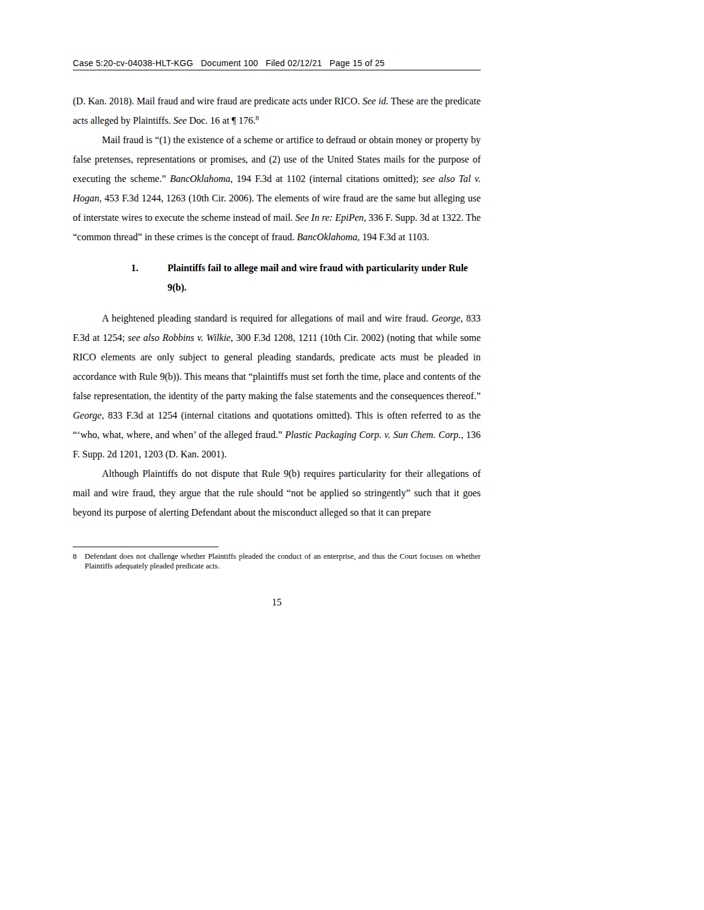Case 5:20-cv-04038-HLT-KGG Document 100 Filed 02/12/21 Page 15 of 25
(D. Kan. 2018). Mail fraud and wire fraud are predicate acts under RICO. See id. These are the predicate acts alleged by Plaintiffs. See Doc. 16 at ¶ 176.8
Mail fraud is “(1) the existence of a scheme or artifice to defraud or obtain money or property by false pretenses, representations or promises, and (2) use of the United States mails for the purpose of executing the scheme.” BancOklahoma, 194 F.3d at 1102 (internal citations omitted); see also Tal v. Hogan, 453 F.3d 1244, 1263 (10th Cir. 2006). The elements of wire fraud are the same but alleging use of interstate wires to execute the scheme instead of mail. See In re: EpiPen, 336 F. Supp. 3d at 1322. The “common thread” in these crimes is the concept of fraud. BancOklahoma, 194 F.3d at 1103.
1.
Plaintiffs fail to allege mail and wire fraud with particularity under Rule 9(b).
A heightened pleading standard is required for allegations of mail and wire fraud. George, 833 F.3d at 1254; see also Robbins v. Wilkie, 300 F.3d 1208, 1211 (10th Cir. 2002) (noting that while some RICO elements are only subject to general pleading standards, predicate acts must be pleaded in accordance with Rule 9(b)). This means that “plaintiffs must set forth the time, place and contents of the false representation, the identity of the party making the false statements and the consequences thereof.” George, 833 F.3d at 1254 (internal citations and quotations omitted). This is often referred to as the “‘who, what, where, and when’ of the alleged fraud.” Plastic Packaging Corp. v. Sun Chem. Corp., 136 F. Supp. 2d 1201, 1203 (D. Kan. 2001).
Although Plaintiffs do not dispute that Rule 9(b) requires particularity for their allegations of mail and wire fraud, they argue that the rule should “not be applied so stringently” such that it goes beyond its purpose of alerting Defendant about the misconduct alleged so that it can prepare
8
Defendant does not challenge whether Plaintiffs pleaded the conduct of an enterprise, and thus the Court focuses on whether Plaintiffs adequately pleaded predicate acts.
15